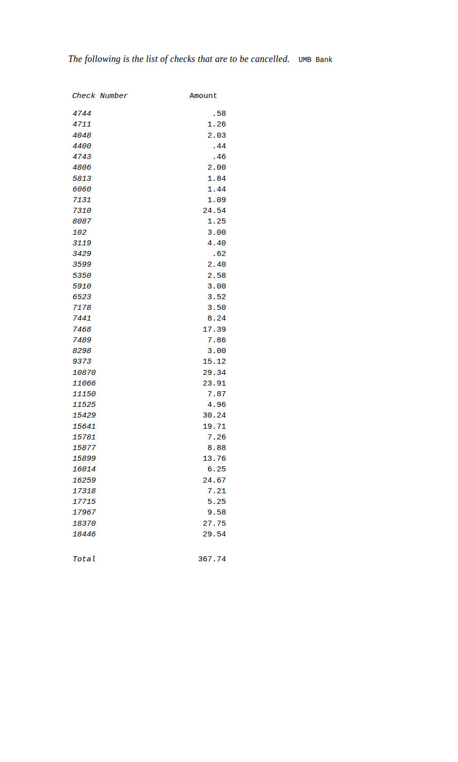The following is the list of checks that are to be cancelled.UMB Bank
| Check Number | Amount |
| --- | --- |
| 4744 | .58 |
| 4711 | 1.26 |
| 4048 | 2.03 |
| 4400 | .44 |
| 4743 | .46 |
| 4806 | 2.00 |
| 5813 | 1.84 |
| 6060 | 1.44 |
| 7131 | 1.09 |
| 7310 | 24.54 |
| 8087 | 1.25 |
| 102 | 3.00 |
| 3119 | 4.40 |
| 3429 | .62 |
| 3599 | 2.40 |
| 5350 | 2.58 |
| 5910 | 3.00 |
| 6523 | 3.52 |
| 7178 | 3.50 |
| 7441 | 8.24 |
| 7468 | 17.39 |
| 7489 | 7.86 |
| 8298 | 3.00 |
| 9373 | 15.12 |
| 10870 | 29.34 |
| 11066 | 23.91 |
| 11150 | 7.87 |
| 11525 | 4.96 |
| 15429 | 30.24 |
| 15641 | 19.71 |
| 15781 | 7.26 |
| 15877 | 8.88 |
| 15899 | 13.76 |
| 16014 | 6.25 |
| 16259 | 24.67 |
| 17318 | 7.21 |
| 17715 | 5.25 |
| 17967 | 9.58 |
| 18370 | 27.75 |
| 18446 | 29.54 |
| Total | 367.74 |